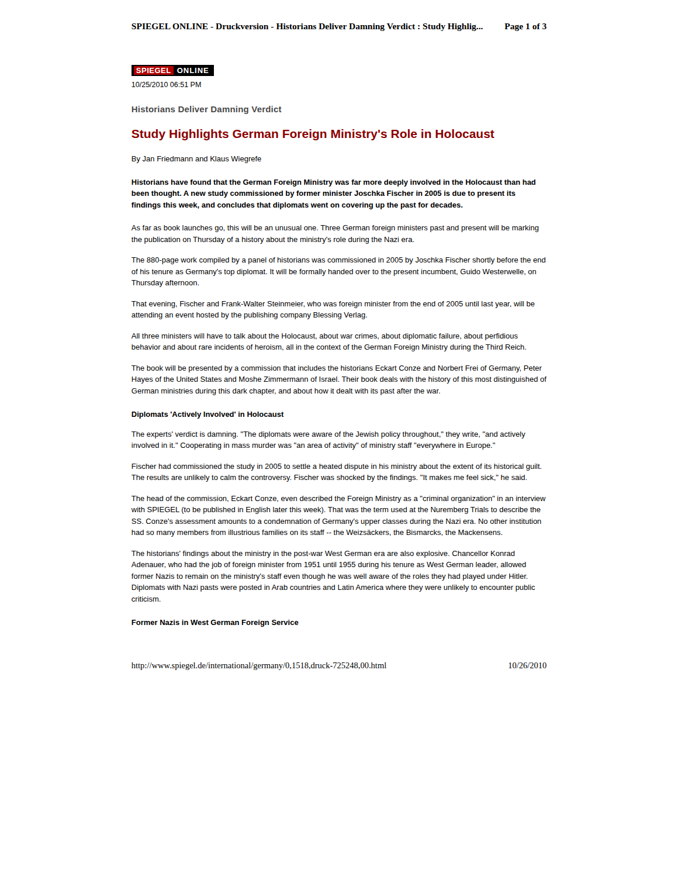Page 1 of 3 SPIEGEL ONLINE - Druckversion - Historians Deliver Damning Verdict : Study Highlig...
SPIEGEL ONLINE
10/25/2010 06:51 PM
Historians Deliver Damning Verdict
Study Highlights German Foreign Ministry's Role in Holocaust
By Jan Friedmann and Klaus Wiegrefe
Historians have found that the German Foreign Ministry was far more deeply involved in the Holocaust than had been thought. A new study commissioned by former minister Joschka Fischer in 2005 is due to present its findings this week, and concludes that diplomats went on covering up the past for decades.
As far as book launches go, this will be an unusual one. Three German foreign ministers past and present will be marking the publication on Thursday of a history about the ministry's role during the Nazi era.
The 880-page work compiled by a panel of historians was commissioned in 2005 by Joschka Fischer shortly before the end of his tenure as Germany's top diplomat. It will be formally handed over to the present incumbent, Guido Westerwelle, on Thursday afternoon.
That evening, Fischer and Frank-Walter Steinmeier, who was foreign minister from the end of 2005 until last year, will be attending an event hosted by the publishing company Blessing Verlag.
All three ministers will have to talk about the Holocaust, about war crimes, about diplomatic failure, about perfidious behavior and about rare incidents of heroism, all in the context of the German Foreign Ministry during the Third Reich.
The book will be presented by a commission that includes the historians Eckart Conze and Norbert Frei of Germany, Peter Hayes of the United States and Moshe Zimmermann of Israel. Their book deals with the history of this most distinguished of German ministries during this dark chapter, and about how it dealt with its past after the war.
Diplomats 'Actively Involved' in Holocaust
The experts' verdict is damning. "The diplomats were aware of the Jewish policy throughout," they write, "and actively involved in it." Cooperating in mass murder was "an area of activity" of ministry staff "everywhere in Europe."
Fischer had commissioned the study in 2005 to settle a heated dispute in his ministry about the extent of its historical guilt. The results are unlikely to calm the controversy. Fischer was shocked by the findings. "It makes me feel sick," he said.
The head of the commission, Eckart Conze, even described the Foreign Ministry as a "criminal organization" in an interview with SPIEGEL (to be published in English later this week). That was the term used at the Nuremberg Trials to describe the SS. Conze's assessment amounts to a condemnation of Germany's upper classes during the Nazi era. No other institution had so many members from illustrious families on its staff -- the Weizsäckers, the Bismarcks, the Mackensens.
The historians' findings about the ministry in the post-war West German era are also explosive. Chancellor Konrad Adenauer, who had the job of foreign minister from 1951 until 1955 during his tenure as West German leader, allowed former Nazis to remain on the ministry's staff even though he was well aware of the roles they had played under Hitler. Diplomats with Nazi pasts were posted in Arab countries and Latin America where they were unlikely to encounter public criticism.
Former Nazis in West German Foreign Service
10/26/2010 http://www.spiegel.de/international/germany/0,1518,druck-725248,00.html